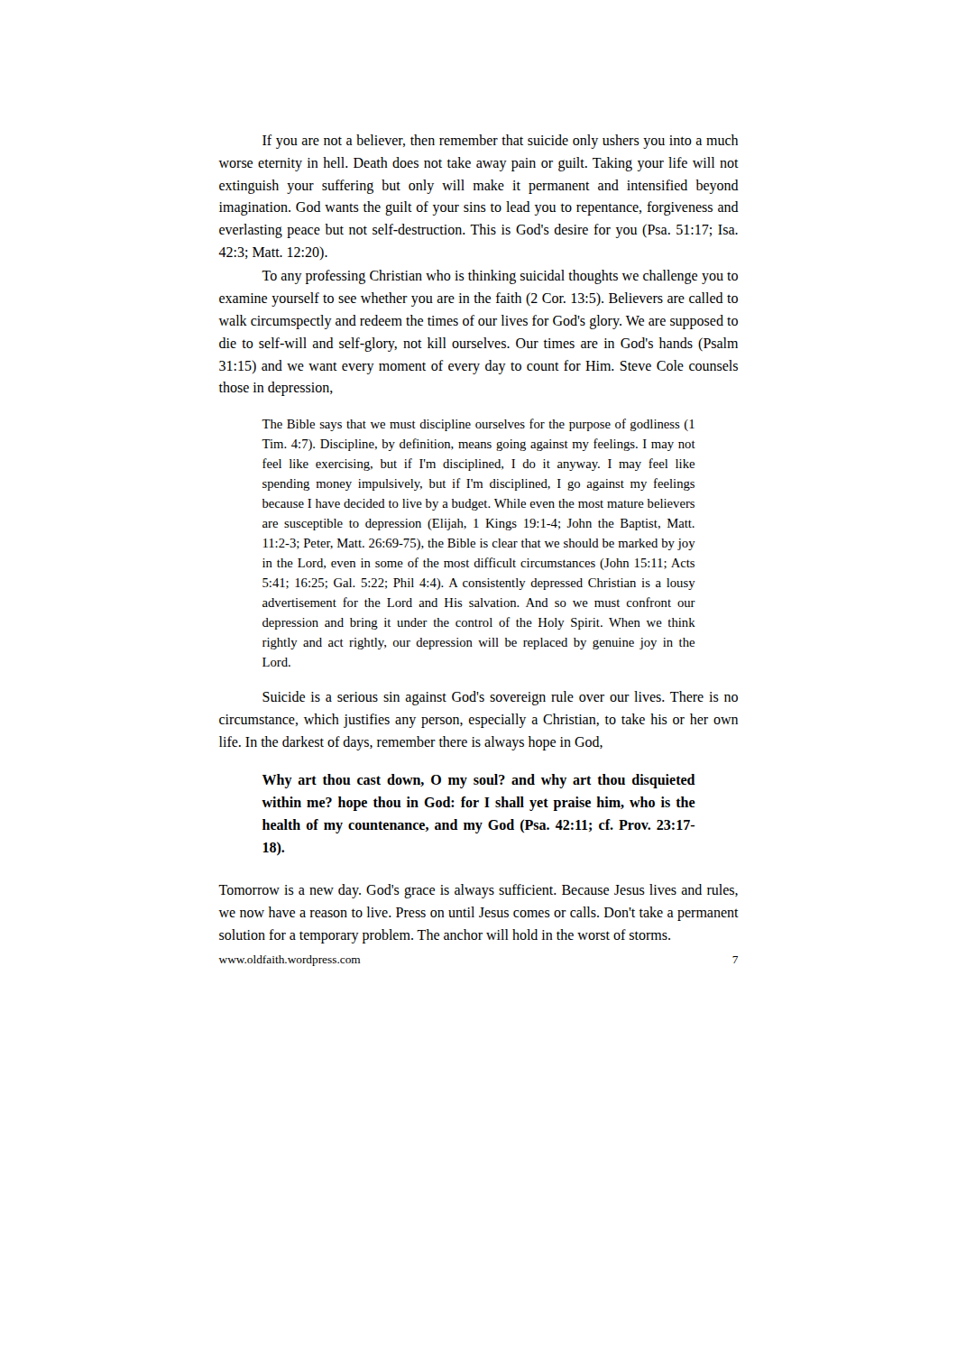If you are not a believer, then remember that suicide only ushers you into a much worse eternity in hell. Death does not take away pain or guilt. Taking your life will not extinguish your suffering but only will make it permanent and intensified beyond imagination. God wants the guilt of your sins to lead you to repentance, forgiveness and everlasting peace but not self-destruction. This is God's desire for you (Psa. 51:17; Isa. 42:3; Matt. 12:20).
To any professing Christian who is thinking suicidal thoughts we challenge you to examine yourself to see whether you are in the faith (2 Cor. 13:5). Believers are called to walk circumspectly and redeem the times of our lives for God's glory. We are supposed to die to self-will and self-glory, not kill ourselves. Our times are in God's hands (Psalm 31:15) and we want every moment of every day to count for Him. Steve Cole counsels those in depression,
The Bible says that we must discipline ourselves for the purpose of godliness (1 Tim. 4:7). Discipline, by definition, means going against my feelings. I may not feel like exercising, but if I'm disciplined, I do it anyway. I may feel like spending money impulsively, but if I'm disciplined, I go against my feelings because I have decided to live by a budget. While even the most mature believers are susceptible to depression (Elijah, 1 Kings 19:1-4; John the Baptist, Matt. 11:2-3; Peter, Matt. 26:69-75), the Bible is clear that we should be marked by joy in the Lord, even in some of the most difficult circumstances (John 15:11; Acts 5:41; 16:25; Gal. 5:22; Phil 4:4). A consistently depressed Christian is a lousy advertisement for the Lord and His salvation. And so we must confront our depression and bring it under the control of the Holy Spirit. When we think rightly and act rightly, our depression will be replaced by genuine joy in the Lord.
Suicide is a serious sin against God's sovereign rule over our lives. There is no circumstance, which justifies any person, especially a Christian, to take his or her own life. In the darkest of days, remember there is always hope in God,
Why art thou cast down, O my soul? and why art thou disquieted within me? hope thou in God: for I shall yet praise him, who is the health of my countenance, and my God (Psa. 42:11; cf. Prov. 23:17-18).
Tomorrow is a new day. God's grace is always sufficient. Because Jesus lives and rules, we now have a reason to live. Press on until Jesus comes or calls. Don't take a permanent solution for a temporary problem. The anchor will hold in the worst of storms.
www.oldfaith.wordpress.com 7